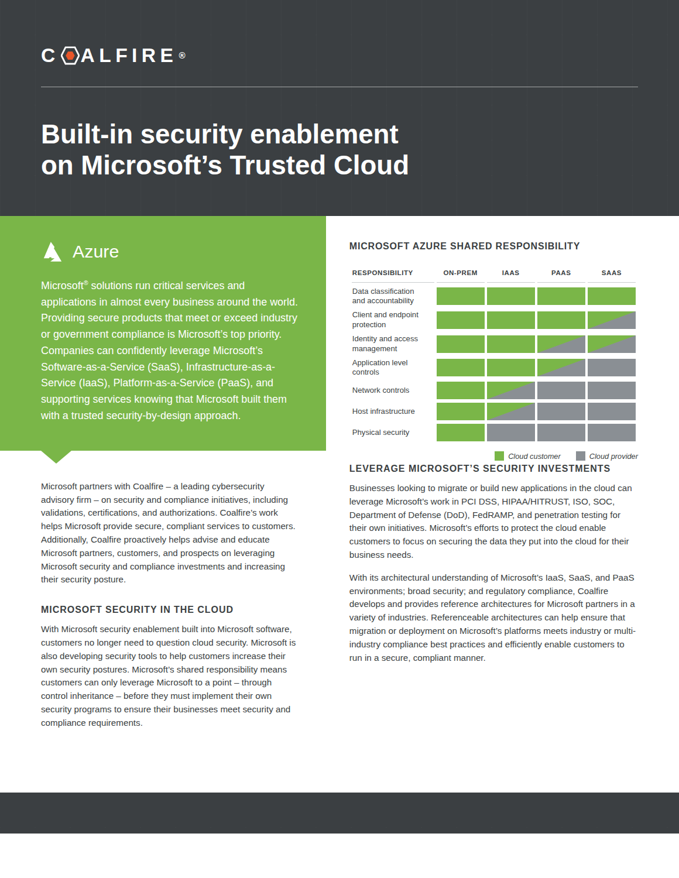C ALFIRE®
Built-in security enablement on Microsoft’s Trusted Cloud
Azure
Microsoft® solutions run critical services and applications in almost every business around the world. Providing secure products that meet or exceed industry or government compliance is Microsoft’s top priority. Companies can confidently leverage Microsoft’s Software-as-a-Service (SaaS), Infrastructure-as-a-Service (IaaS), Platform-as-a-Service (PaaS), and supporting services knowing that Microsoft built them with a trusted security-by-design approach.
Microsoft partners with Coalfire – a leading cybersecurity advisory firm – on security and compliance initiatives, including validations, certifications, and authorizations. Coalfire’s work helps Microsoft provide secure, compliant services to customers. Additionally, Coalfire proactively helps advise and educate Microsoft partners, customers, and prospects on leveraging Microsoft security and compliance investments and increasing their security posture.
Microsoft security in the cloud
With Microsoft security enablement built into Microsoft software, customers no longer need to question cloud security. Microsoft is also developing security tools to help customers increase their own security postures. Microsoft’s shared responsibility means customers can only leverage Microsoft to a point – through control inheritance – before they must implement their own security programs to ensure their businesses meet security and compliance requirements.
Microsoft Azure shared responsibility
| Responsibility | On-prem | IaaS | PaaS | SaaS |
| --- | --- | --- | --- | --- |
| Data classification and accountability | | | | |
| Client and endpoint protection | | | | |
| Identity and access management | | | | |
| Application level controls | | | | |
| Network controls | | | | |
| Host infrastructure | | | | |
| Physical security | | | | |
Cloud customer
Cloud provider
Leverage Microsoft’s security investments
Businesses looking to migrate or build new applications in the cloud can leverage Microsoft’s work in PCI DSS, HIPAA/HITRUST, ISO, SOC, Department of Defense (DoD), FedRAMP, and penetration testing for their own initiatives. Microsoft’s efforts to protect the cloud enable customers to focus on securing the data they put into the cloud for their business needs.
With its architectural understanding of Microsoft’s IaaS, SaaS, and PaaS environments; broad security; and regulatory compliance, Coalfire develops and provides reference architectures for Microsoft partners in a variety of industries. Referenceable architectures can help ensure that migration or deployment on Microsoft’s platforms meets industry or multi-industry compliance best practices and efficiently enable customers to run in a secure, compliant manner.